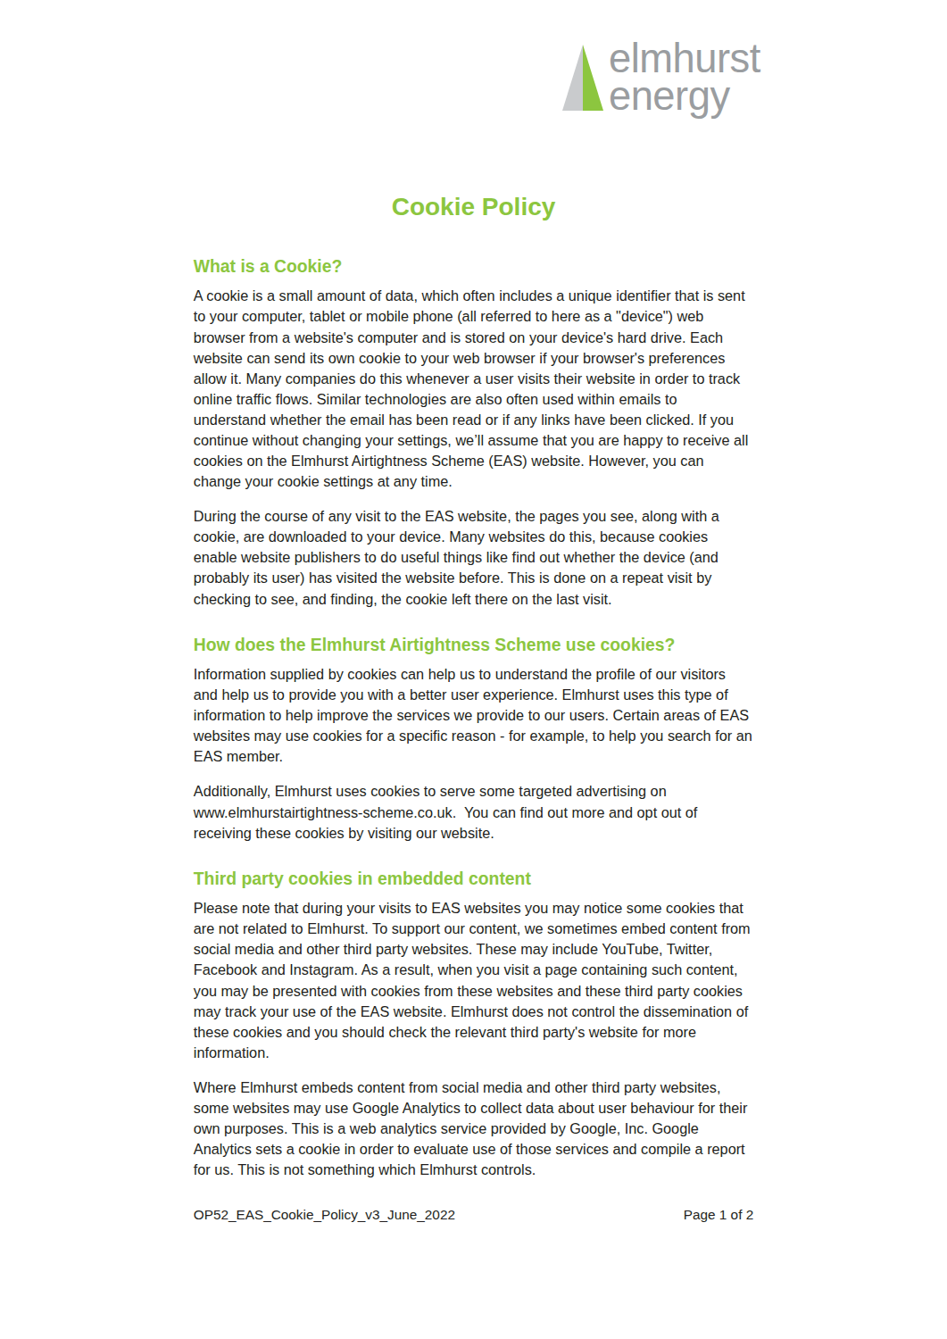elmhurst energy
Cookie Policy
What is a Cookie?
A cookie is a small amount of data, which often includes a unique identifier that is sent to your computer, tablet or mobile phone (all referred to here as a "device") web browser from a website's computer and is stored on your device's hard drive. Each website can send its own cookie to your web browser if your browser's preferences allow it. Many companies do this whenever a user visits their website in order to track online traffic flows. Similar technologies are also often used within emails to understand whether the email has been read or if any links have been clicked. If you continue without changing your settings, we’ll assume that you are happy to receive all cookies on the Elmhurst Airtightness Scheme (EAS) website. However, you can change your cookie settings at any time.
During the course of any visit to the EAS website, the pages you see, along with a cookie, are downloaded to your device. Many websites do this, because cookies enable website publishers to do useful things like find out whether the device (and probably its user) has visited the website before. This is done on a repeat visit by checking to see, and finding, the cookie left there on the last visit.
How does the Elmhurst Airtightness Scheme use cookies?
Information supplied by cookies can help us to understand the profile of our visitors and help us to provide you with a better user experience. Elmhurst uses this type of information to help improve the services we provide to our users. Certain areas of EAS websites may use cookies for a specific reason - for example, to help you search for an EAS member.
Additionally, Elmhurst uses cookies to serve some targeted advertising on www.elmhurstairtightness-scheme.co.uk. You can find out more and opt out of receiving these cookies by visiting our website.
Third party cookies in embedded content
Please note that during your visits to EAS websites you may notice some cookies that are not related to Elmhurst. To support our content, we sometimes embed content from social media and other third party websites. These may include YouTube, Twitter, Facebook and Instagram. As a result, when you visit a page containing such content, you may be presented with cookies from these websites and these third party cookies may track your use of the EAS website. Elmhurst does not control the dissemination of these cookies and you should check the relevant third party's website for more information.
Where Elmhurst embeds content from social media and other third party websites, some websites may use Google Analytics to collect data about user behaviour for their own purposes. This is a web analytics service provided by Google, Inc. Google Analytics sets a cookie in order to evaluate use of those services and compile a report for us. This is not something which Elmhurst controls.
OP52_EAS_Cookie_Policy_v3_June_2022 Page 1 of 2